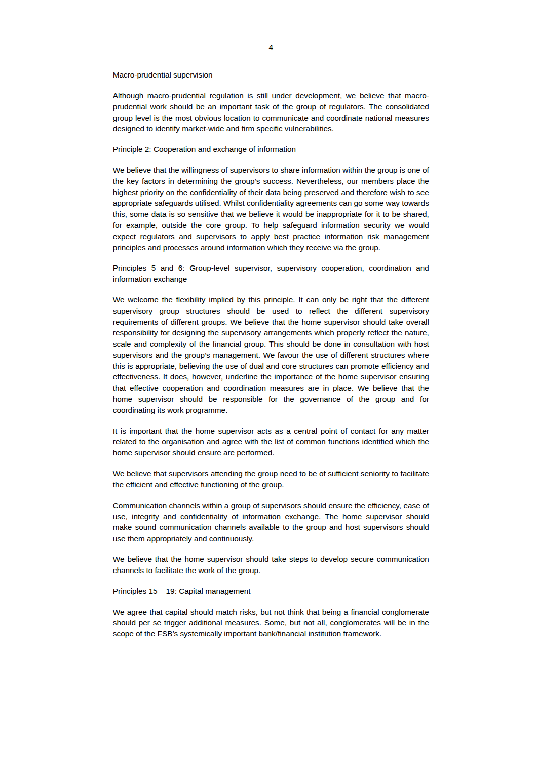4
Macro-prudential supervision
Although macro-prudential regulation is still under development, we believe that macro-prudential work should be an important task of the group of regulators. The consolidated group level is the most obvious location to communicate and coordinate national measures designed to identify market-wide and firm specific vulnerabilities.
Principle 2: Cooperation and exchange of information
We believe that the willingness of supervisors to share information within the group is one of the key factors in determining the group’s success. Nevertheless, our members place the highest priority on the confidentiality of their data being preserved and therefore wish to see appropriate safeguards utilised. Whilst confidentiality agreements can go some way towards this, some data is so sensitive that we believe it would be inappropriate for it to be shared, for example, outside the core group. To help safeguard information security we would expect regulators and supervisors to apply best practice information risk management principles and processes around information which they receive via the group.
Principles 5 and 6: Group-level supervisor, supervisory cooperation, coordination and information exchange
We welcome the flexibility implied by this principle. It can only be right that the different supervisory group structures should be used to reflect the different supervisory requirements of different groups. We believe that the home supervisor should take overall responsibility for designing the supervisory arrangements which properly reflect the nature, scale and complexity of the financial group. This should be done in consultation with host supervisors and the group’s management. We favour the use of different structures where this is appropriate, believing the use of dual and core structures can promote efficiency and effectiveness. It does, however, underline the importance of the home supervisor ensuring that effective cooperation and coordination measures are in place. We believe that the home supervisor should be responsible for the governance of the group and for coordinating its work programme.
It is important that the home supervisor acts as a central point of contact for any matter related to the organisation and agree with the list of common functions identified which the home supervisor should ensure are performed.
We believe that supervisors attending the group need to be of sufficient seniority to facilitate the efficient and effective functioning of the group.
Communication channels within a group of supervisors should ensure the efficiency, ease of use, integrity and confidentiality of information exchange. The home supervisor should make sound communication channels available to the group and host supervisors should use them appropriately and continuously.
We believe that the home supervisor should take steps to develop secure communication channels to facilitate the work of the group.
Principles 15 – 19: Capital management
We agree that capital should match risks, but not think that being a financial conglomerate should per se trigger additional measures. Some, but not all, conglomerates will be in the scope of the FSB’s systemically important bank/financial institution framework.